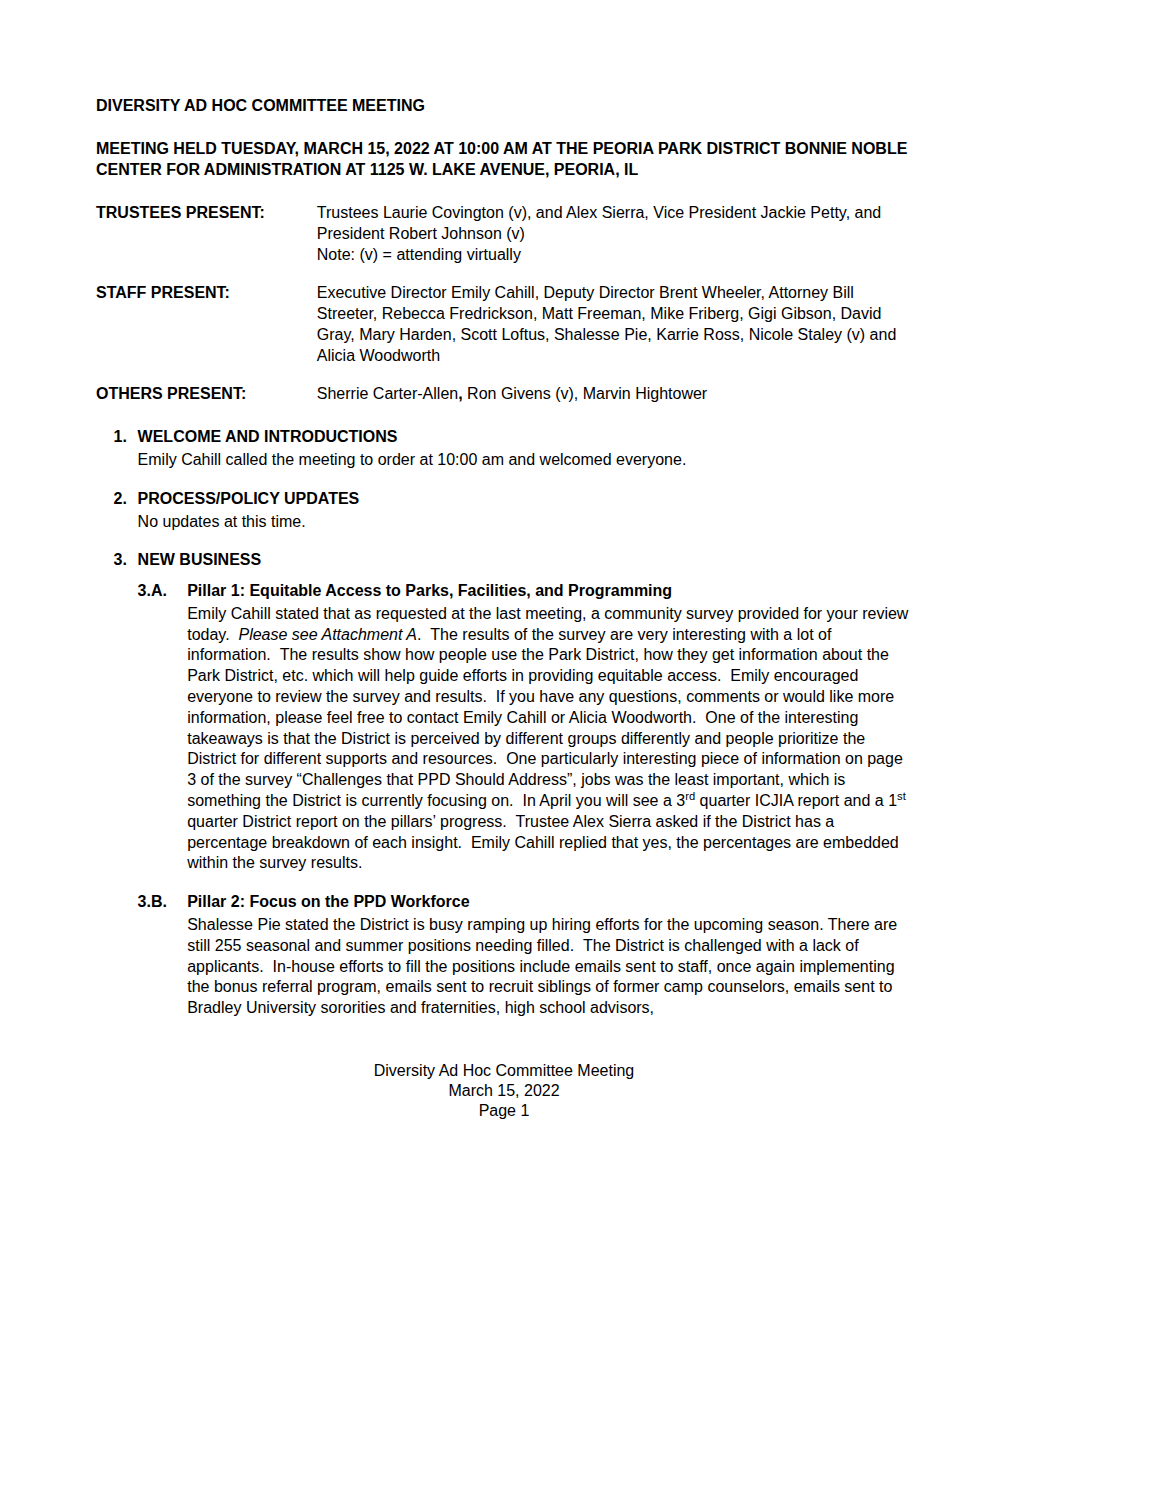DIVERSITY AD HOC COMMITTEE MEETING
MEETING HELD TUESDAY, MARCH 15, 2022 AT 10:00 AM AT THE PEORIA PARK DISTRICT BONNIE NOBLE CENTER FOR ADMINISTRATION AT 1125 W. LAKE AVENUE, PEORIA, IL
| TRUSTEES PRESENT: | Trustees Laurie Covington (v), and Alex Sierra, Vice President Jackie Petty, and President Robert Johnson (v) Note: (v) = attending virtually |
| STAFF PRESENT: | Executive Director Emily Cahill, Deputy Director Brent Wheeler, Attorney Bill Streeter, Rebecca Fredrickson, Matt Freeman, Mike Friberg, Gigi Gibson, David Gray, Mary Harden, Scott Loftus, Shalesse Pie, Karrie Ross, Nicole Staley (v) and Alicia Woodworth |
| OTHERS PRESENT: | Sherrie Carter-Allen , Ron Givens (v), Marvin Hightower |
WELCOME AND INTRODUCTIONS
Emily Cahill called the meeting to order at 10:00 am and welcomed everyone.
PROCESS/POLICY UPDATES
No updates at this time.
NEW BUSINESS
3.A.
Pillar 1: Equitable Access to Parks, Facilities, and Programming
Emily Cahill stated that as requested at the last meeting, a community survey provided for your review today. Please see Attachment A. The results of the survey are very interesting with a lot of information. The results show how people use the Park District, how they get information about the Park District, etc. which will help guide efforts in providing equitable access. Emily encouraged everyone to review the survey and results. If you have any questions, comments or would like more information, please feel free to contact Emily Cahill or Alicia Woodworth. One of the interesting takeaways is that the District is perceived by different groups differently and people prioritize the District for different supports and resources. One particularly interesting piece of information on page 3 of the survey “Challenges that PPD Should Address”, jobs was the least important, which is something the District is currently focusing on. In April you will see a 3rd quarter ICJIA report and a 1st quarter District report on the pillars’ progress. Trustee Alex Sierra asked if the District has a percentage breakdown of each insight. Emily Cahill replied that yes, the percentages are embedded within the survey results.
3.B.
Pillar 2: Focus on the PPD Workforce
Shalesse Pie stated the District is busy ramping up hiring efforts for the upcoming season. There are still 255 seasonal and summer positions needing filled. The District is challenged with a lack of applicants. In-house efforts to fill the positions include emails sent to staff, once again implementing the bonus referral program, emails sent to recruit siblings of former camp counselors, emails sent to Bradley University sororities and fraternities, high school advisors,
Diversity Ad Hoc Committee Meeting
March 15, 2022
Page 1